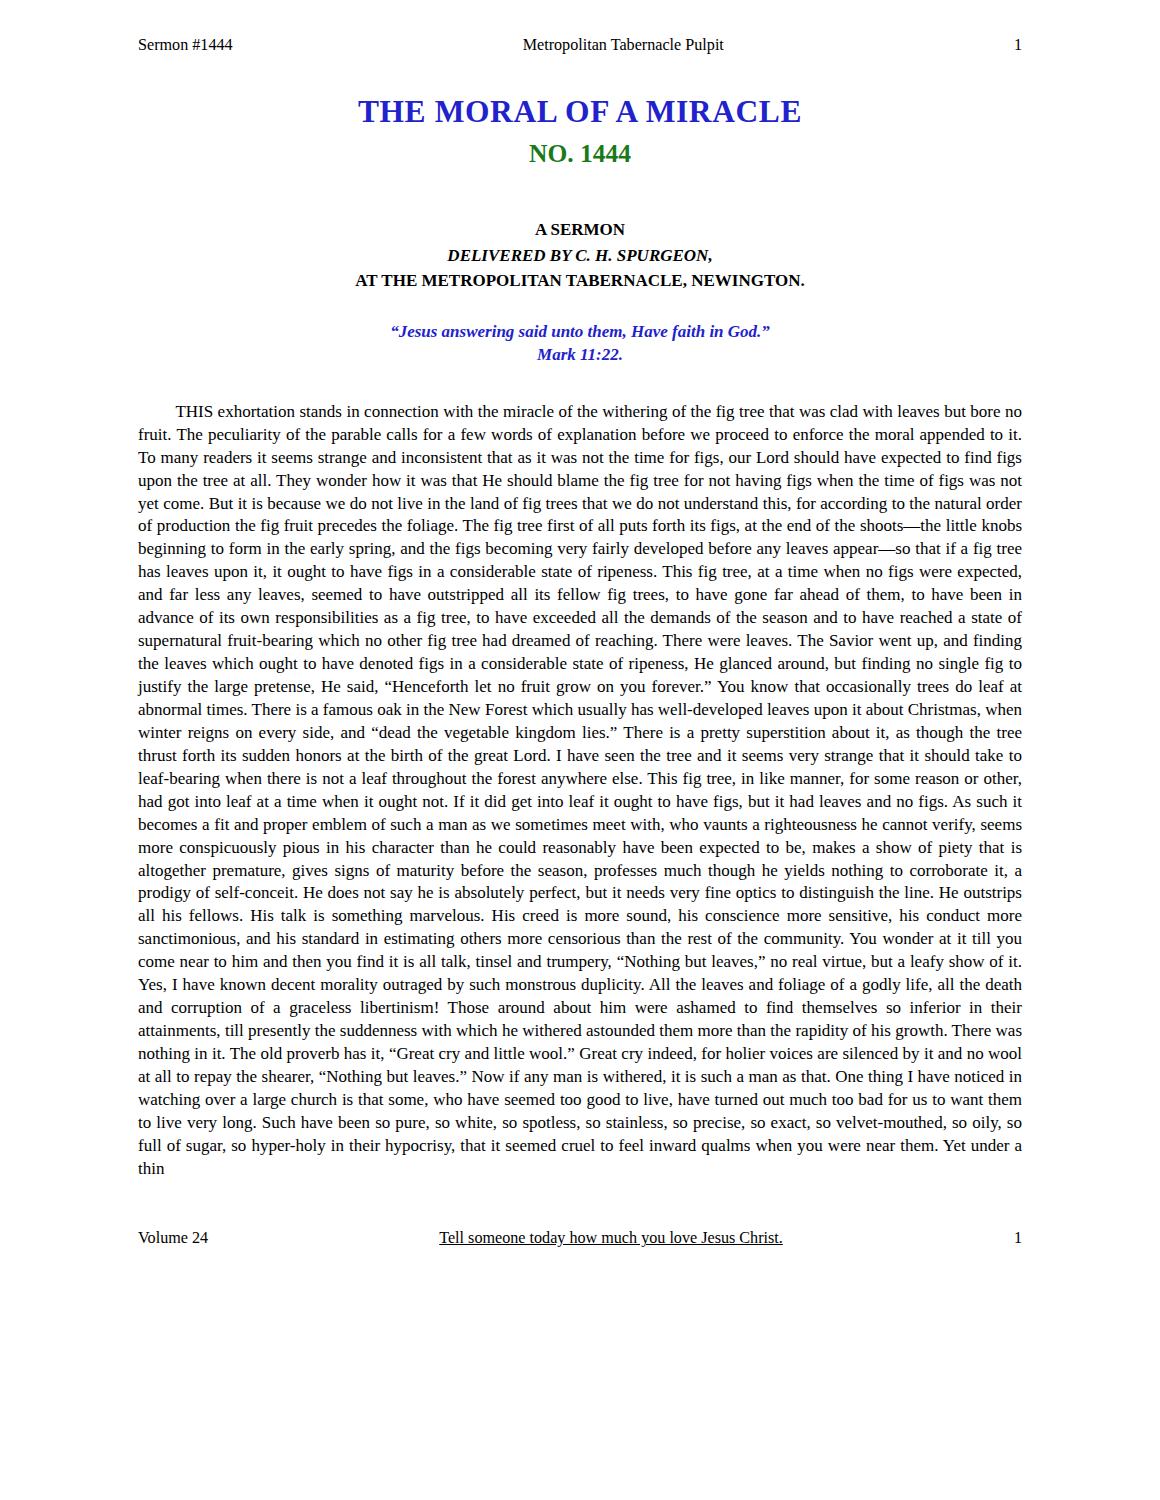Sermon #1444
Metropolitan Tabernacle Pulpit
1
THE MORAL OF A MIRACLE
NO. 1444
A SERMON
DELIVERED BY C. H. SPURGEON,
AT THE METROPOLITAN TABERNACLE, NEWINGTON.
“Jesus answering said unto them, Have faith in God.” Mark 11:22.
THIS exhortation stands in connection with the miracle of the withering of the fig tree that was clad with leaves but bore no fruit. The peculiarity of the parable calls for a few words of explanation before we proceed to enforce the moral appended to it. To many readers it seems strange and inconsistent that as it was not the time for figs, our Lord should have expected to find figs upon the tree at all. They wonder how it was that He should blame the fig tree for not having figs when the time of figs was not yet come. But it is because we do not live in the land of fig trees that we do not understand this, for according to the natural order of production the fig fruit precedes the foliage. The fig tree first of all puts forth its figs, at the end of the shoots—the little knobs beginning to form in the early spring, and the figs becoming very fairly developed before any leaves appear—so that if a fig tree has leaves upon it, it ought to have figs in a considerable state of ripeness. This fig tree, at a time when no figs were expected, and far less any leaves, seemed to have outstripped all its fellow fig trees, to have gone far ahead of them, to have been in advance of its own responsibilities as a fig tree, to have exceeded all the demands of the season and to have reached a state of supernatural fruit-bearing which no other fig tree had dreamed of reaching. There were leaves. The Savior went up, and finding the leaves which ought to have denoted figs in a considerable state of ripeness, He glanced around, but finding no single fig to justify the large pretense, He said, “Henceforth let no fruit grow on you forever.” You know that occasionally trees do leaf at abnormal times. There is a famous oak in the New Forest which usually has well-developed leaves upon it about Christmas, when winter reigns on every side, and “dead the vegetable kingdom lies.” There is a pretty superstition about it, as though the tree thrust forth its sudden honors at the birth of the great Lord. I have seen the tree and it seems very strange that it should take to leaf-bearing when there is not a leaf throughout the forest anywhere else. This fig tree, in like manner, for some reason or other, had got into leaf at a time when it ought not. If it did get into leaf it ought to have figs, but it had leaves and no figs. As such it becomes a fit and proper emblem of such a man as we sometimes meet with, who vaunts a righteousness he cannot verify, seems more conspicuously pious in his character than he could reasonably have been expected to be, makes a show of piety that is altogether premature, gives signs of maturity before the season, professes much though he yields nothing to corroborate it, a prodigy of self-conceit. He does not say he is absolutely perfect, but it needs very fine optics to distinguish the line. He outstrips all his fellows. His talk is something marvelous. His creed is more sound, his conscience more sensitive, his conduct more sanctimonious, and his standard in estimating others more censorious than the rest of the community. You wonder at it till you come near to him and then you find it is all talk, tinsel and trumpery, “Nothing but leaves,” no real virtue, but a leafy show of it. Yes, I have known decent morality outraged by such monstrous duplicity. All the leaves and foliage of a godly life, all the death and corruption of a graceless libertinism! Those around about him were ashamed to find themselves so inferior in their attainments, till presently the suddenness with which he withered astounded them more than the rapidity of his growth. There was nothing in it. The old proverb has it, “Great cry and little wool.” Great cry indeed, for holier voices are silenced by it and no wool at all to repay the shearer, “Nothing but leaves.” Now if any man is withered, it is such a man as that. One thing I have noticed in watching over a large church is that some, who have seemed too good to live, have turned out much too bad for us to want them to live very long. Such have been so pure, so white, so spotless, so stainless, so precise, so exact, so velvet-mouthed, so oily, so full of sugar, so hyper-holy in their hypocrisy, that it seemed cruel to feel inward qualms when you were near them. Yet under a thin
Volume 24
Tell someone today how much you love Jesus Christ.
1